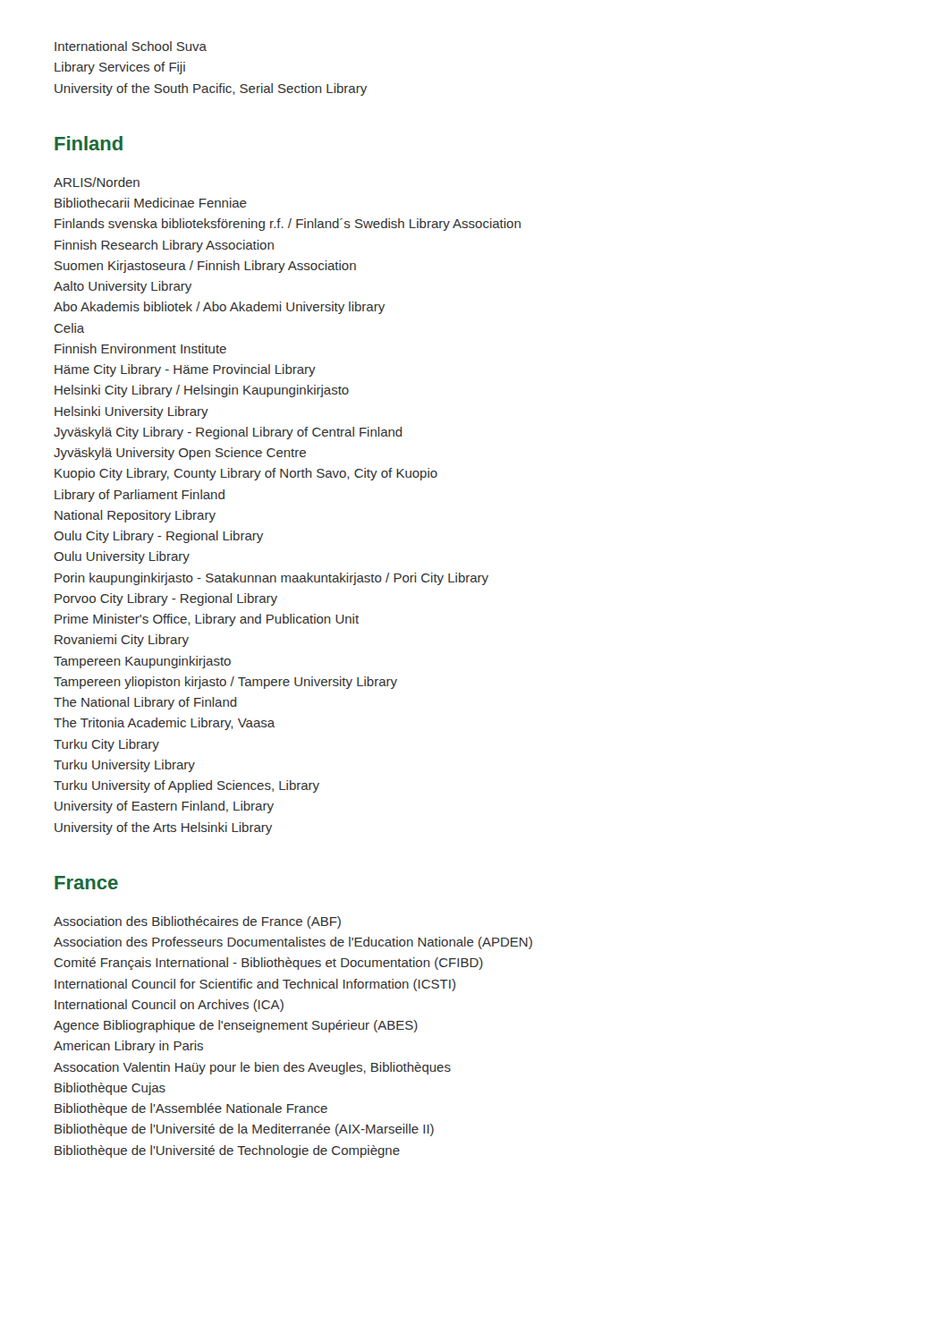International School Suva
Library Services of Fiji
University of the South Pacific, Serial Section Library
Finland
ARLIS/Norden
Bibliothecarii Medicinae Fenniae
Finlands svenska biblioteksförening r.f. / Finland´s Swedish Library Association
Finnish Research Library Association
Suomen Kirjastoseura / Finnish Library Association
Aalto University Library
Abo Akademis bibliotek / Abo Akademi University library
Celia
Finnish Environment Institute
Häme City Library - Häme Provincial Library
Helsinki City Library / Helsingin Kaupunginkirjasto
Helsinki University Library
Jyväskylä City Library - Regional Library of Central Finland
Jyväskylä University Open Science Centre
Kuopio City Library, County Library of North Savo, City of Kuopio
Library of Parliament Finland
National Repository Library
Oulu City Library - Regional Library
Oulu University Library
Porin kaupunginkirjasto - Satakunnan maakuntakirjasto / Pori City Library
Porvoo City Library - Regional Library
Prime Minister's Office, Library and Publication Unit
Rovaniemi City Library
Tampereen Kaupunginkirjasto
Tampereen yliopiston kirjasto / Tampere University Library
The National Library of Finland
The Tritonia Academic Library, Vaasa
Turku City Library
Turku University Library
Turku University of Applied Sciences, Library
University of Eastern Finland, Library
University of the Arts Helsinki Library
France
Association des Bibliothécaires de France (ABF)
Association des Professeurs Documentalistes de l'Education Nationale (APDEN)
Comité Français International - Bibliothèques et Documentation (CFIBD)
International Council for Scientific and Technical Information (ICSTI)
International Council on Archives (ICA)
Agence Bibliographique de l'enseignement Supérieur (ABES)
American Library in Paris
Assocation Valentin Haüy pour le bien des Aveugles, Bibliothèques
Bibliothèque Cujas
Bibliothèque de l'Assemblée Nationale France
Bibliothèque de l'Université de la Mediterranée (AIX-Marseille II)
Bibliothèque de l'Université de Technologie de Compiègne